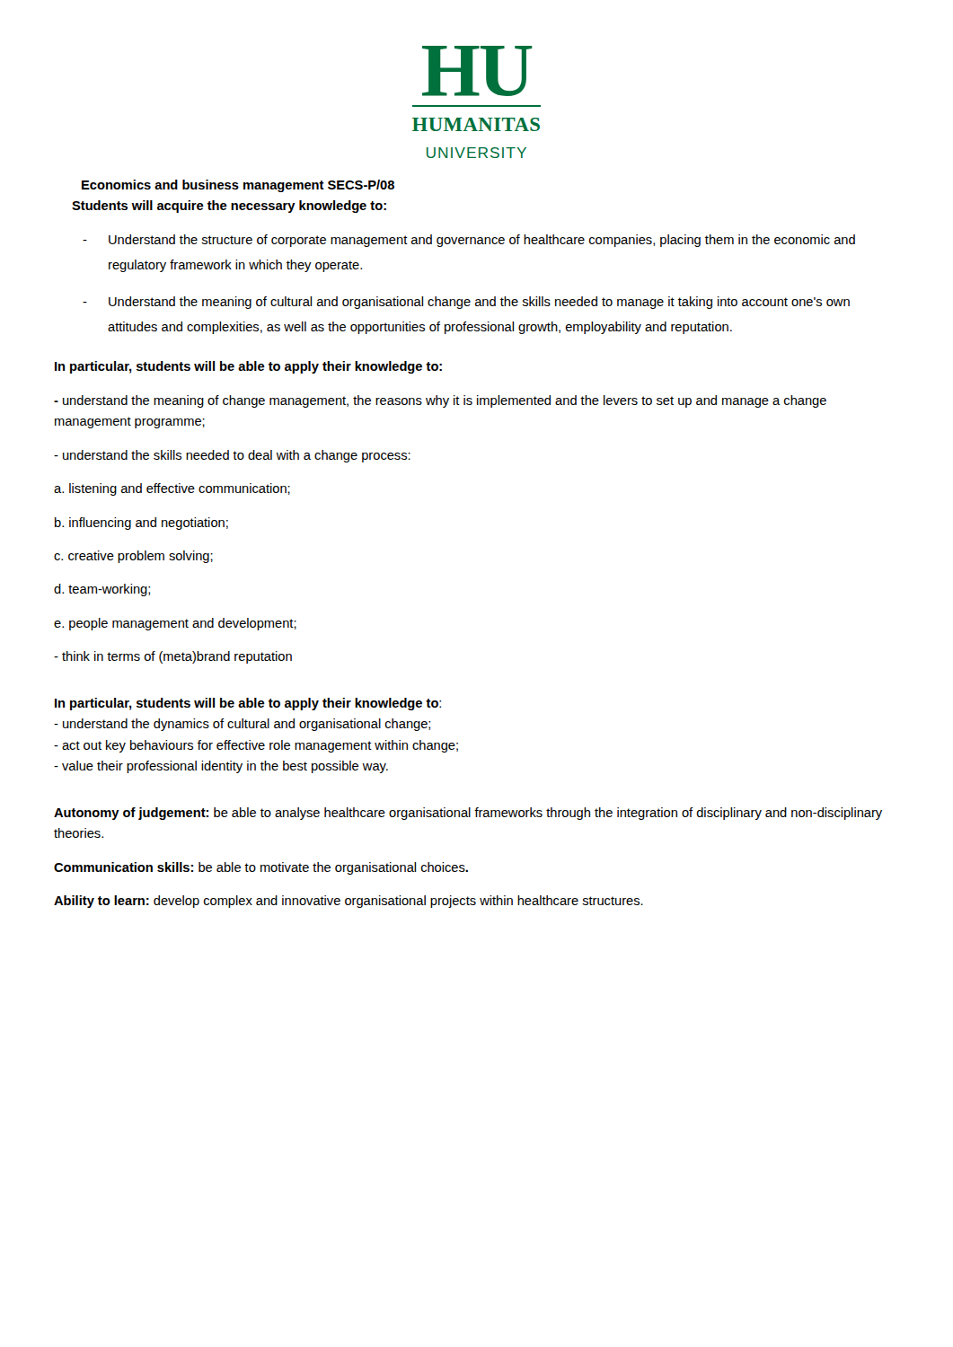HU
HUMANITAS
UNIVERSITY
Economics and business management SECS-P/08
Students will acquire the necessary knowledge to:
Understand the structure of corporate management and governance of healthcare companies, placing them in the economic and regulatory framework in which they operate.
Understand the meaning of cultural and organisational change and the skills needed to manage it taking into account one's own attitudes and complexities, as well as the opportunities of professional growth, employability and reputation.
In particular, students will be able to apply their knowledge to:
- understand the meaning of change management, the reasons why it is implemented and the levers to set up and manage a change management programme;
- understand the skills needed to deal with a change process:
a. listening and effective communication;
b. influencing and negotiation;
c. creative problem solving;
d. team-working;
e. people management and development;
- think in terms of (meta)brand reputation
In particular, students will be able to apply their knowledge to:
- understand the dynamics of cultural and organisational change;
- act out key behaviours for effective role management within change;
- value their professional identity in the best possible way.
Autonomy of judgement: be able to analyse healthcare organisational frameworks through the integration of disciplinary and non-disciplinary theories.
Communication skills: be able to motivate the organisational choices.
Ability to learn: develop complex and innovative organisational projects within healthcare structures.